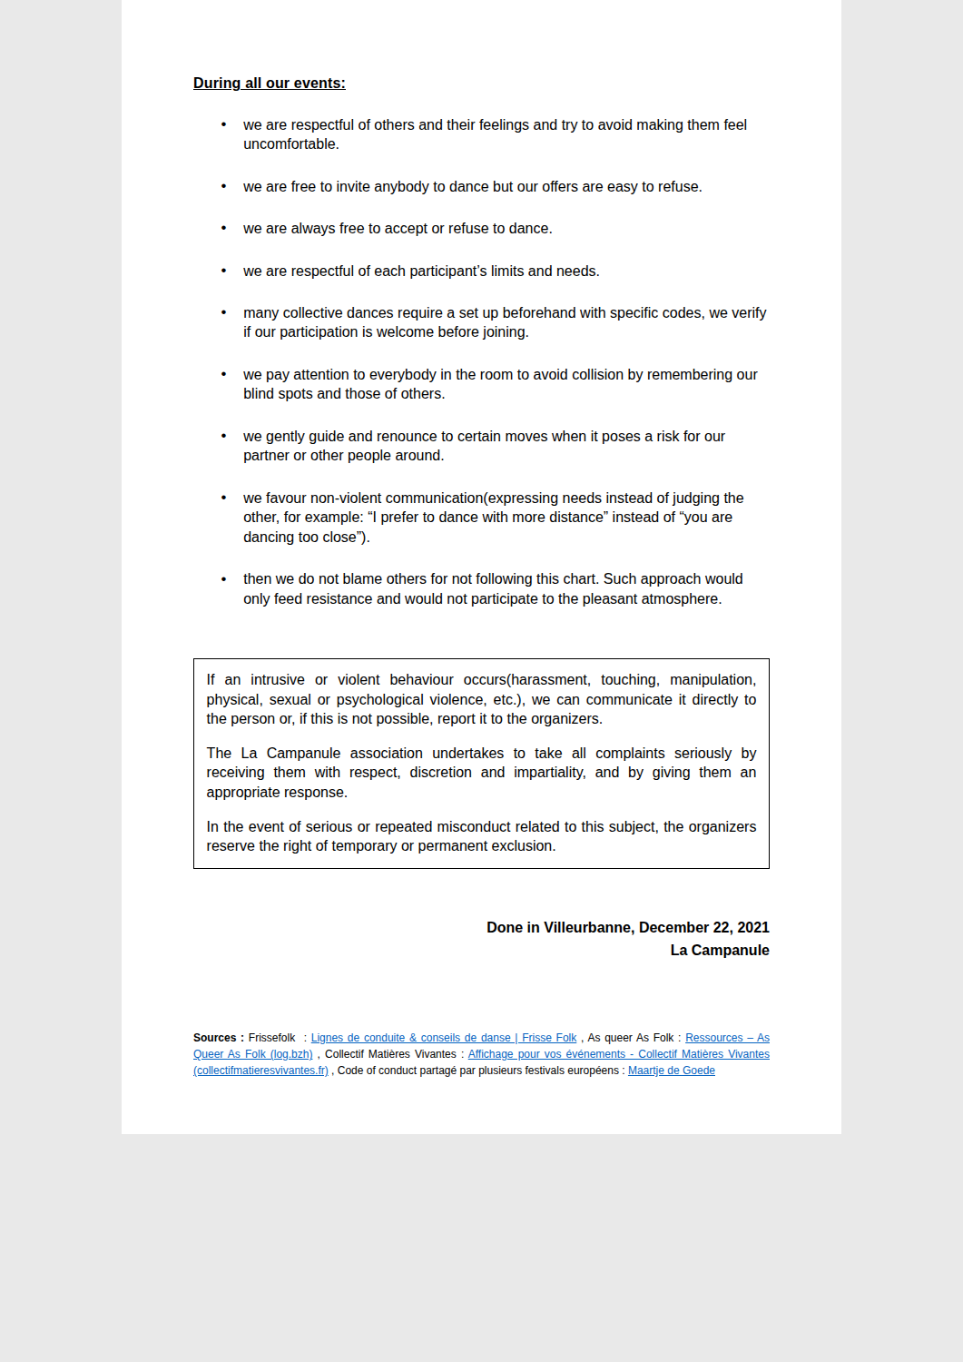During all our events:
we are respectful of others and their feelings and try to avoid making them feel uncomfortable.
we are free to invite anybody to dance but our offers are easy to refuse.
we are always free to accept or refuse to dance.
we are respectful of each participant’s limits and needs.
many collective dances require a set up beforehand with specific codes, we verify if our participation is welcome before joining.
we pay attention to everybody in the room to avoid collision by remembering our blind spots and those of others.
we gently guide and renounce to certain moves when it poses a risk for our partner or other people around.
we favour non-violent communication(expressing needs instead of judging the other, for example: “I prefer to dance with more distance” instead of “you are dancing too close”).
then we do not blame others for not following this chart. Such approach would only feed resistance and would not participate to the pleasant atmosphere.
If an intrusive or violent behaviour occurs(harassment, touching, manipulation, physical, sexual or psychological violence, etc.), we can communicate it directly to the person or, if this is not possible, report it to the organizers.
The La Campanule association undertakes to take all complaints seriously by receiving them with respect, discretion and impartiality, and by giving them an appropriate response.
In the event of serious or repeated misconduct related to this subject, the organizers reserve the right of temporary or permanent exclusion.
Done in Villeurbanne, December 22, 2021
La Campanule
Sources : Frissefolk : Lignes de conduite & conseils de danse | Frisse Folk , As queer As Folk : Ressources – As Queer As Folk (log.bzh) , Collectif Matières Vivantes : Affichage pour vos événements - Collectif Matières Vivantes (collectifmatieresvivantes.fr) , Code of conduct partagé par plusieurs festivals européens : Maartje de Goede